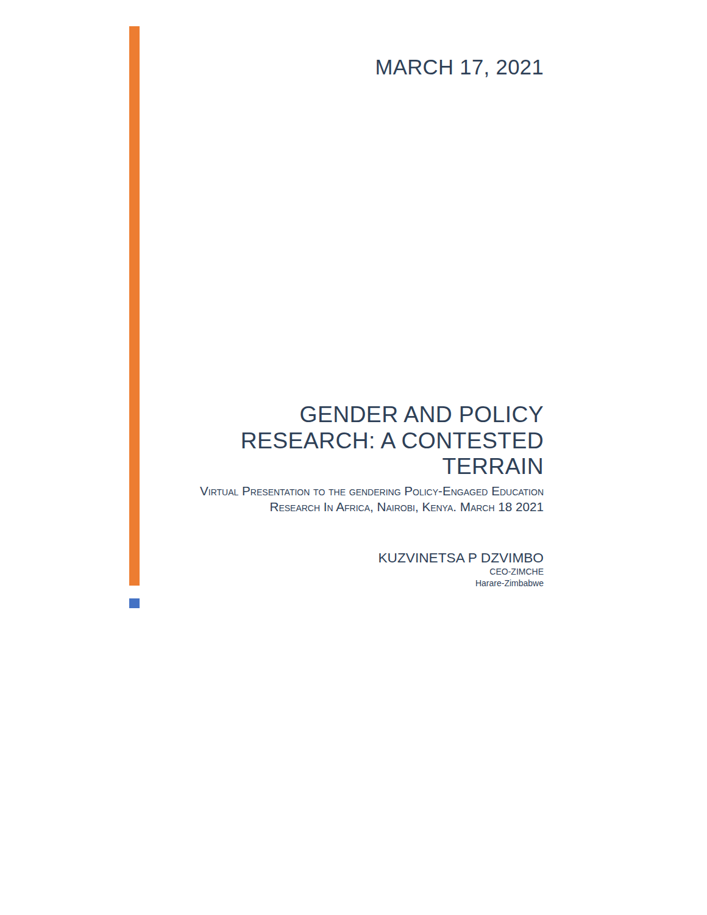MARCH 17, 2021
GENDER AND POLICY RESEARCH: A CONTESTED TERRAIN
Virtual Presentation to the gendering Policy-Engaged Education Research In Africa, Nairobi, Kenya. March 18 2021
KUZVINETSA P DZVIMBO
CEO-ZIMCHE
Harare-Zimbabwe